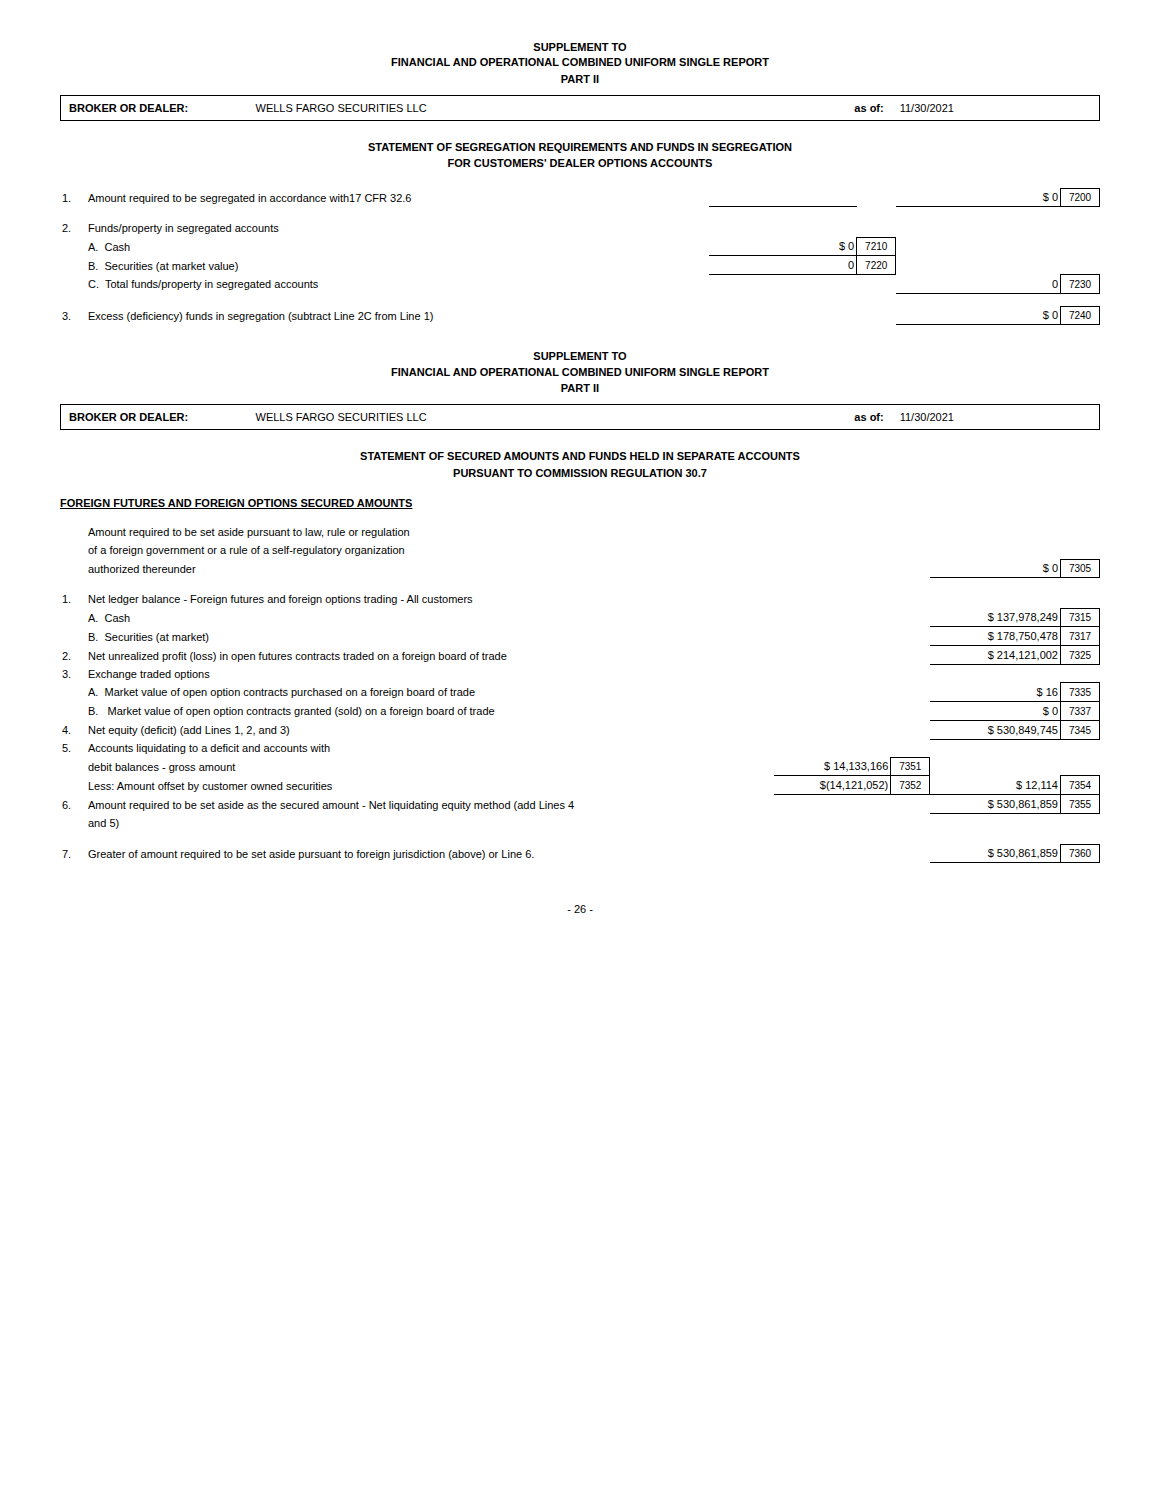SUPPLEMENT TO
FINANCIAL AND OPERATIONAL COMBINED UNIFORM SINGLE REPORT
PART II
| BROKER OR DEALER: | WELLS FARGO SECURITIES LLC | as of: | 11/30/2021 |
STATEMENT OF SEGREGATION REQUIREMENTS AND FUNDS IN SEGREGATION
FOR CUSTOMERS' DEALER OPTIONS ACCOUNTS
| 1. | Amount required to be segregated in accordance with17 CFR 32.6 | | | | $ 0 | 7200 |
| 2. | Funds/property in segregated accounts | | | | | |
| | A. Cash | | $ 0 | 7210 | | |
| | B. Securities (at market value) | | 0 | 7220 | | |
| | C. Total funds/property in segregated accounts | | | | 0 | 7230 |
| 3. | Excess (deficiency) funds in segregation (subtract Line 2C from Line 1) | | | | $ 0 | 7240 |
SUPPLEMENT TO
FINANCIAL AND OPERATIONAL COMBINED UNIFORM SINGLE REPORT
PART II
| BROKER OR DEALER: | WELLS FARGO SECURITIES LLC | as of: | 11/30/2021 |
STATEMENT OF SECURED AMOUNTS AND FUNDS HELD IN SEPARATE ACCOUNTS
PURSUANT TO COMMISSION REGULATION 30.7
FOREIGN FUTURES AND FOREIGN OPTIONS SECURED AMOUNTS
| | Amount required to be set aside pursuant to law, rule or regulation | | | | | |
| | of a foreign government or a rule of a self-regulatory organization | | | | | |
| | authorized thereunder | | | | $ 0 | 7305 |
| 1. | Net ledger balance - Foreign futures and foreign options trading - All customers | | | | | |
| | A. Cash | | | | $ 137,978,249 | 7315 |
| | B. Securities (at market) | | | | $ 178,750,478 | 7317 |
| 2. | Net unrealized profit (loss) in open futures contracts traded on a foreign board of trade | | | | $ 214,121,002 | 7325 |
| 3. | Exchange traded options | | | | | |
| | A. Market value of open option contracts purchased on a foreign board of trade | | | | $ 16 | 7335 |
| | B. Market value of open option contracts granted (sold) on a foreign board of trade | | | | $ 0 | 7337 |
| 4. | Net equity (deficit) (add Lines 1, 2, and 3) | | | | $ 530,849,745 | 7345 |
| 5. | Accounts liquidating to a deficit and accounts with | | | | | |
| | debit balances - gross amount | | $ 14,133,166 | 7351 | | |
| | Less: Amount offset by customer owned securities | | $(14,121,052) | 7352 | $ 12,114 | 7354 |
| 6. | Amount required to be set aside as the secured amount - Net liquidating equity method (add Lines 4 | | | | $ 530,861,859 | 7355 |
| | and 5) | | | | | |
| 7. | Greater of amount required to be set aside pursuant to foreign jurisdiction (above) or Line 6. | | | | $ 530,861,859 | 7360 |
- 26 -